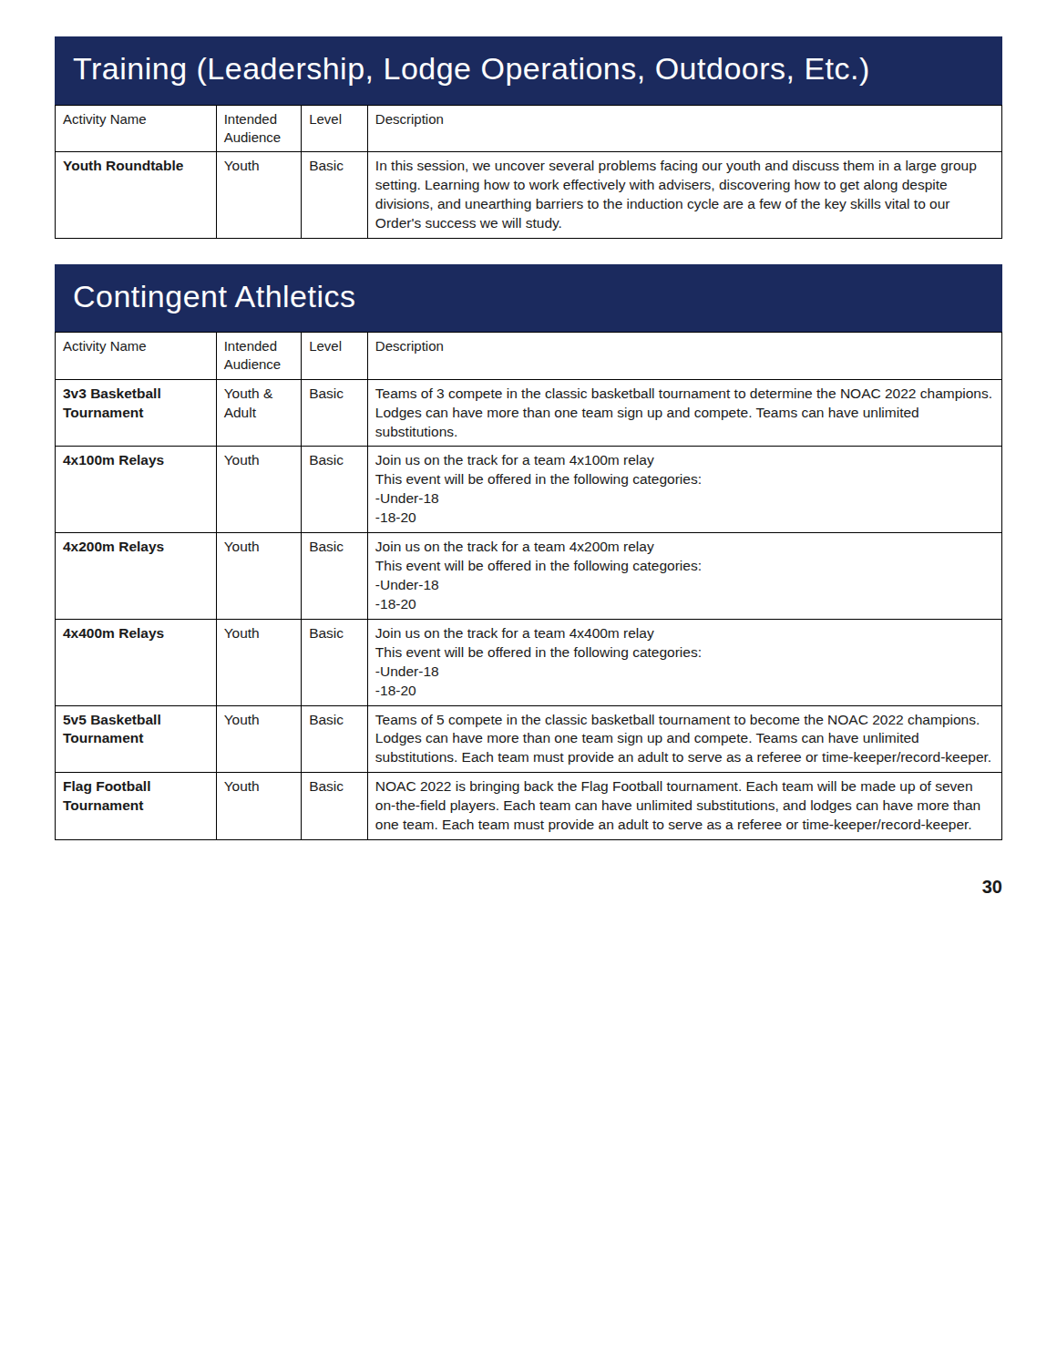Training (Leadership, Lodge Operations, Outdoors, Etc.)
| Activity Name | Intended Audience | Level | Description |
| --- | --- | --- | --- |
| Youth Roundtable | Youth | Basic | In this session, we uncover several problems facing our youth and discuss them in a large group setting. Learning how to work effectively with advisers, discovering how to get along despite divisions, and unearthing barriers to the induction cycle are a few of the key skills vital to our Order's success we will study. |
Contingent Athletics
| Activity Name | Intended Audience | Level | Description |
| --- | --- | --- | --- |
| 3v3 Basketball Tournament | Youth & Adult | Basic | Teams of 3 compete in the classic basketball tournament to determine the NOAC 2022 champions. Lodges can have more than one team sign up and compete. Teams can have unlimited substitutions. |
| 4x100m Relays | Youth | Basic | Join us on the track for a team 4x100m relay This event will be offered in the following categories: -Under-18 -18-20 |
| 4x200m Relays | Youth | Basic | Join us on the track for a team 4x200m relay This event will be offered in the following categories: -Under-18 -18-20 |
| 4x400m Relays | Youth | Basic | Join us on the track for a team 4x400m relay This event will be offered in the following categories: -Under-18 -18-20 |
| 5v5 Basketball Tournament | Youth | Basic | Teams of 5 compete in the classic basketball tournament to become the NOAC 2022 champions. Lodges can have more than one team sign up and compete. Teams can have unlimited substitutions. Each team must provide an adult to serve as a referee or time-keeper/record-keeper. |
| Flag Football Tournament | Youth | Basic | NOAC 2022 is bringing back the Flag Football tournament. Each team will be made up of seven on-the-field players. Each team can have unlimited substitutions, and lodges can have more than one team. Each team must provide an adult to serve as a referee or time-keeper/record-keeper. |
30